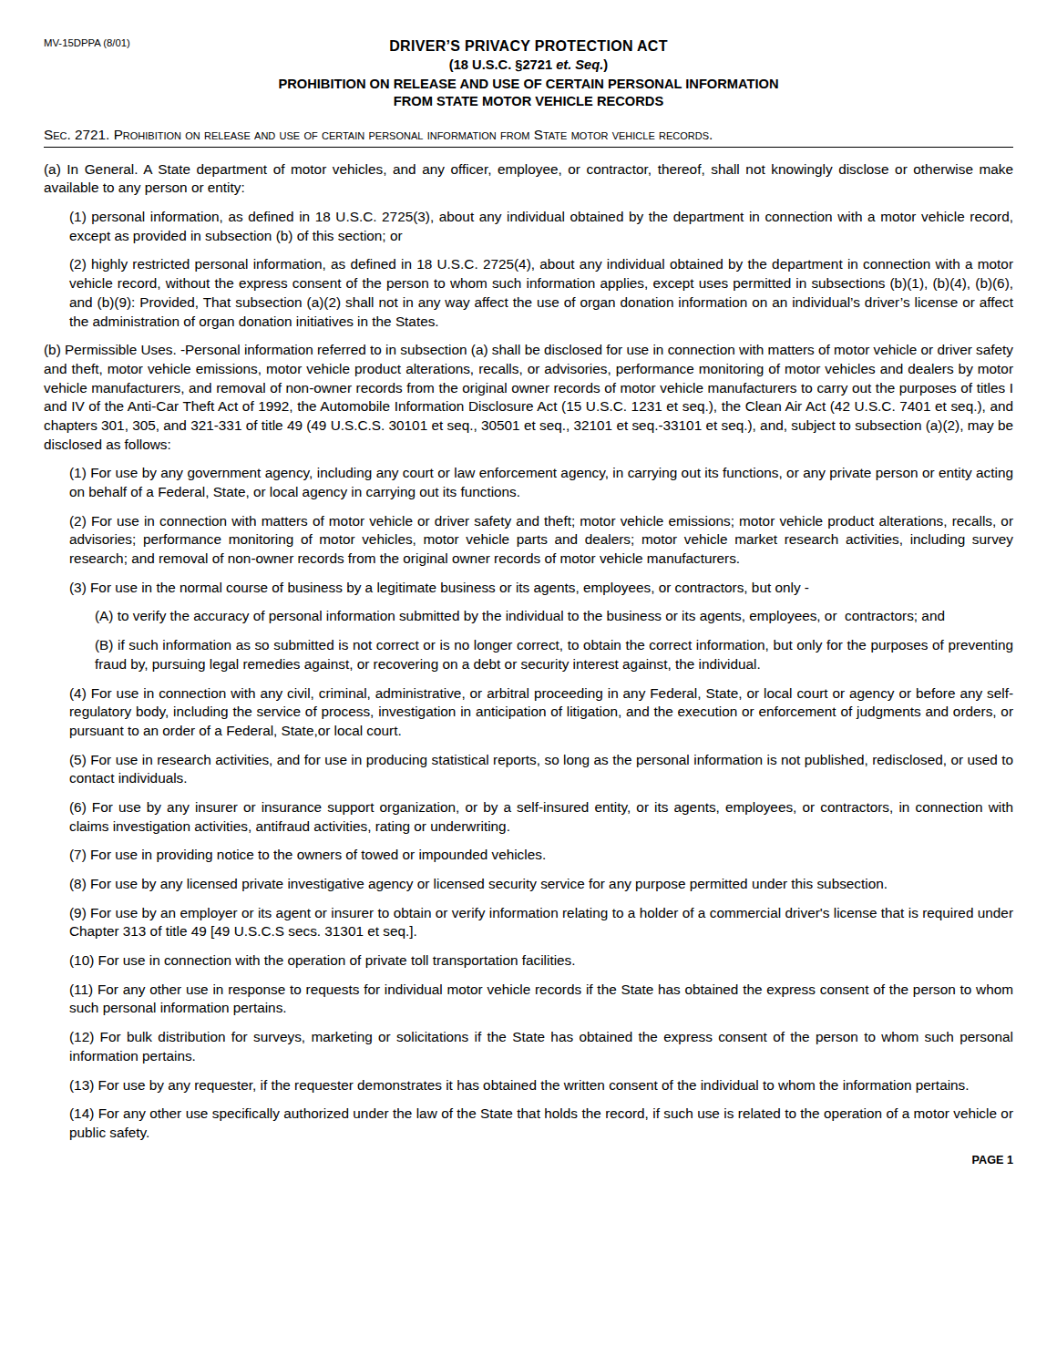MV-15DPPA (8/01)
DRIVER’S PRIVACY PROTECTION ACT
(18 U.S.C. §2721 et. Seq.)
PROHIBITION ON RELEASE AND USE OF CERTAIN PERSONAL INFORMATION
FROM STATE MOTOR VEHICLE RECORDS
Sec. 2721. Prohibition on release and use of certain personal information from State motor vehicle records.
(a) In General. A State department of motor vehicles, and any officer, employee, or contractor, thereof, shall not knowingly disclose or otherwise make available to any person or entity:
(1) personal information, as defined in 18 U.S.C. 2725(3), about any individual obtained by the department in connection with a motor vehicle record, except as provided in subsection (b) of this section; or
(2) highly restricted personal information, as defined in 18 U.S.C. 2725(4), about any individual obtained by the department in connection with a motor vehicle record, without the express consent of the person to whom such information applies, except uses permitted in subsections (b)(1), (b)(4), (b)(6), and (b)(9): Provided, That subsection (a)(2) shall not in any way affect the use of organ donation information on an individual’s driver’s license or affect the administration of organ donation initiatives in the States.
(b) Permissible Uses. -Personal information referred to in subsection (a) shall be disclosed for use in connection with matters of motor vehicle or driver safety and theft, motor vehicle emissions, motor vehicle product alterations, recalls, or advisories, performance monitoring of motor vehicles and dealers by motor vehicle manufacturers, and removal of non-owner records from the original owner records of motor vehicle manufacturers to carry out the purposes of titles I and IV of the Anti-Car Theft Act of 1992, the Automobile Information Disclosure Act (15 U.S.C. 1231 et seq.), the Clean Air Act (42 U.S.C. 7401 et seq.), and chapters 301, 305, and 321-331 of title 49 (49 U.S.C.S. 30101 et seq., 30501 et seq., 32101 et seq.-33101 et seq.), and, subject to subsection (a)(2), may be disclosed as follows:
(1) For use by any government agency, including any court or law enforcement agency, in carrying out its functions, or any private person or entity acting on behalf of a Federal, State, or local agency in carrying out its functions.
(2) For use in connection with matters of motor vehicle or driver safety and theft; motor vehicle emissions; motor vehicle product alterations, recalls, or advisories; performance monitoring of motor vehicles, motor vehicle parts and dealers; motor vehicle market research activities, including survey research; and removal of non-owner records from the original owner records of motor vehicle manufacturers.
(3) For use in the normal course of business by a legitimate business or its agents, employees, or contractors, but only -
(A) to verify the accuracy of personal information submitted by the individual to the business or its agents, employees, or contractors; and
(B) if such information as so submitted is not correct or is no longer correct, to obtain the correct information, but only for the purposes of preventing fraud by, pursuing legal remedies against, or recovering on a debt or security interest against, the individual.
(4) For use in connection with any civil, criminal, administrative, or arbitral proceeding in any Federal, State, or local court or agency or before any self-regulatory body, including the service of process, investigation in anticipation of litigation, and the execution or enforcement of judgments and orders, or pursuant to an order of a Federal, State,or local court.
(5) For use in research activities, and for use in producing statistical reports, so long as the personal information is not published, redisclosed, or used to contact individuals.
(6) For use by any insurer or insurance support organization, or by a self-insured entity, or its agents, employees, or contractors, in connection with claims investigation activities, antifraud activities, rating or underwriting.
(7) For use in providing notice to the owners of towed or impounded vehicles.
(8) For use by any licensed private investigative agency or licensed security service for any purpose permitted under this subsection.
(9) For use by an employer or its agent or insurer to obtain or verify information relating to a holder of a commercial driver's license that is required under Chapter 313 of title 49 [49 U.S.C.S secs. 31301 et seq.].
(10) For use in connection with the operation of private toll transportation facilities.
(11) For any other use in response to requests for individual motor vehicle records if the State has obtained the express consent of the person to whom such personal information pertains.
(12) For bulk distribution for surveys, marketing or solicitations if the State has obtained the express consent of the person to whom such personal information pertains.
(13) For use by any requester, if the requester demonstrates it has obtained the written consent of the individual to whom the information pertains.
(14) For any other use specifically authorized under the law of the State that holds the record, if such use is related to the operation of a motor vehicle or public safety.
PAGE 1